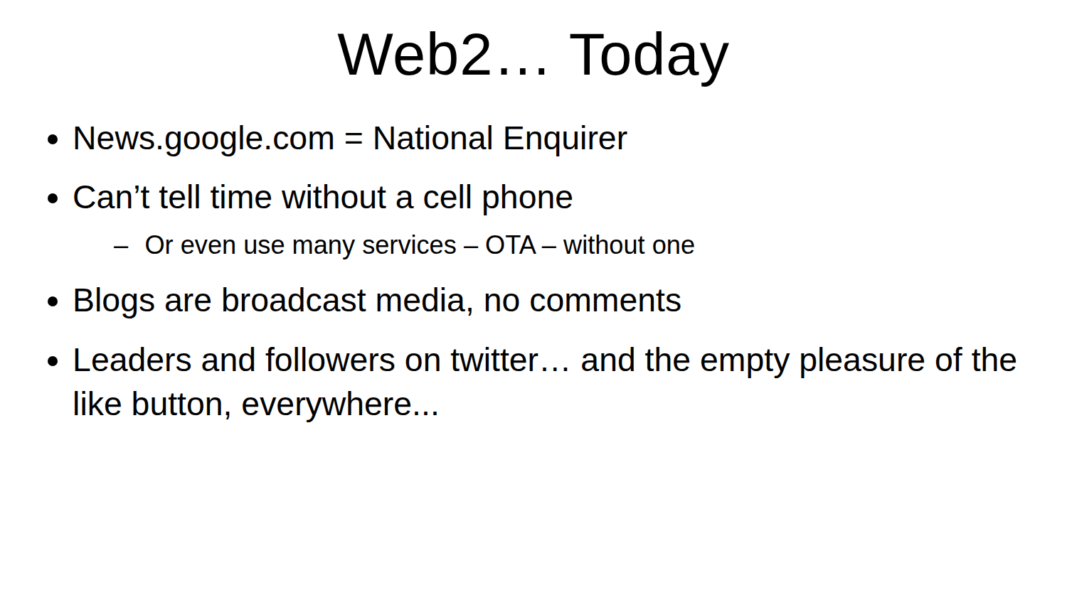Web2… Today
News.google.com = National Enquirer
Can’t tell time without a cell phone
Or even use many services – OTA – without one
Blogs are broadcast media, no comments
Leaders and followers on twitter… and the empty pleasure of the like button, everywhere...